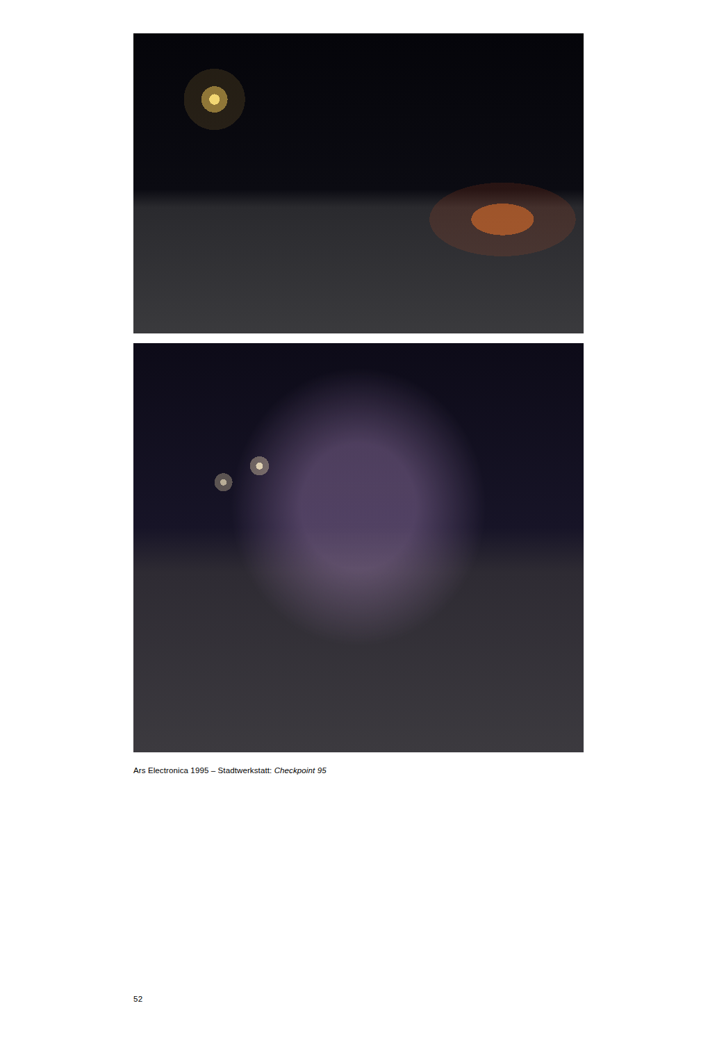Ars Electronica 1995 – Stadtwerkstatt: Checkpoint 95
52